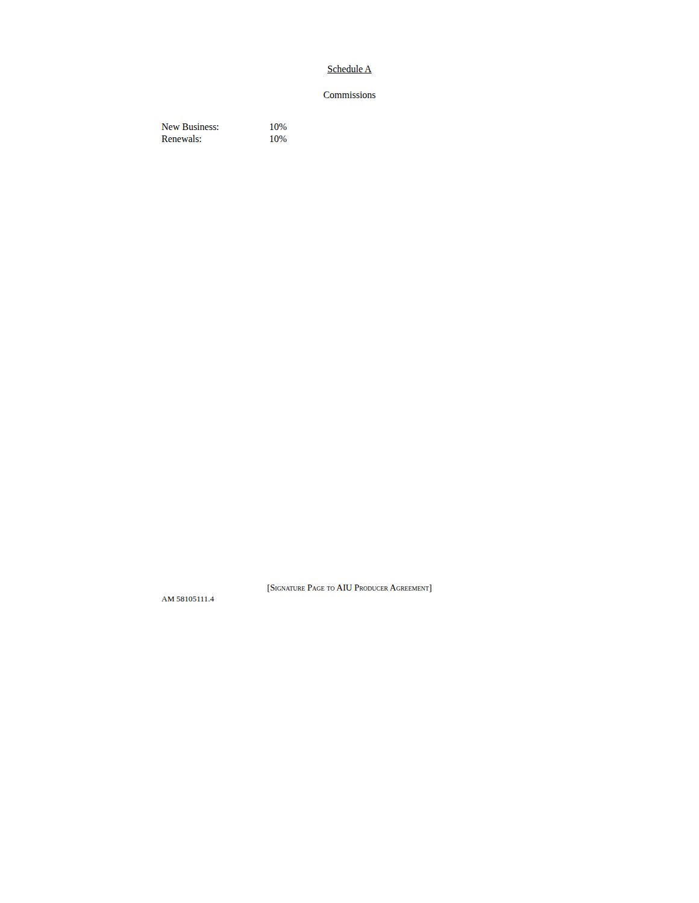Schedule A
Commissions
| New Business: | 10% |
| Renewals: | 10% |
[Signature Page to AIU Producer Agreement]
AM 58105111.4